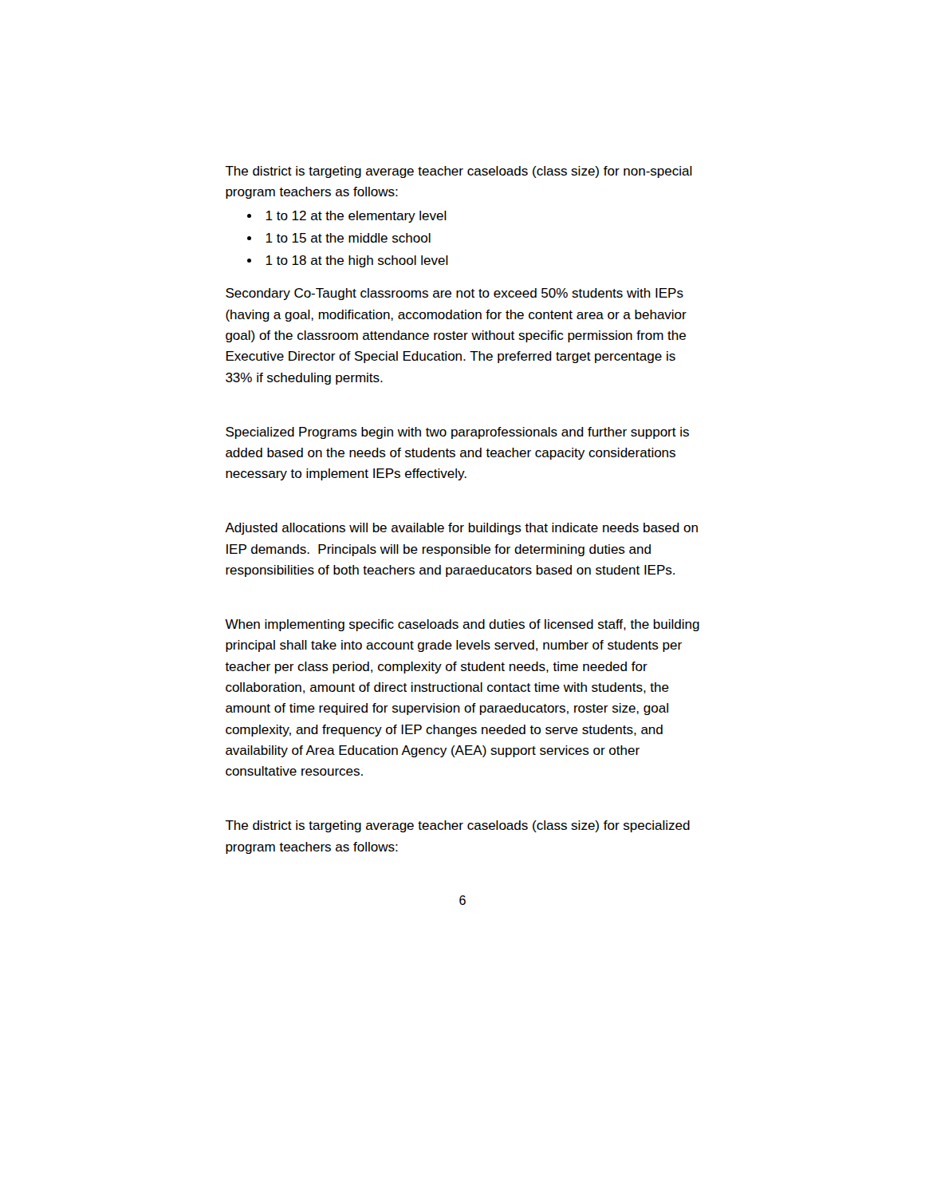The district is targeting average teacher caseloads (class size) for non-special program teachers as follows:
1 to 12 at the elementary level
1 to 15 at the middle school
1 to 18 at the high school level
Secondary Co-Taught classrooms are not to exceed 50% students with IEPs (having a goal, modification, accomodation for the content area or a behavior goal) of the classroom attendance roster without specific permission from the Executive Director of Special Education. The preferred target percentage is 33% if scheduling permits.
Specialized Programs begin with two paraprofessionals and further support is added based on the needs of students and teacher capacity considerations necessary to implement IEPs effectively.
Adjusted allocations will be available for buildings that indicate needs based on IEP demands. Principals will be responsible for determining duties and responsibilities of both teachers and paraeducators based on student IEPs.
When implementing specific caseloads and duties of licensed staff, the building principal shall take into account grade levels served, number of students per teacher per class period, complexity of student needs, time needed for collaboration, amount of direct instructional contact time with students, the amount of time required for supervision of paraeducators, roster size, goal complexity, and frequency of IEP changes needed to serve students, and availability of Area Education Agency (AEA) support services or other consultative resources.
The district is targeting average teacher caseloads (class size) for specialized program teachers as follows:
6